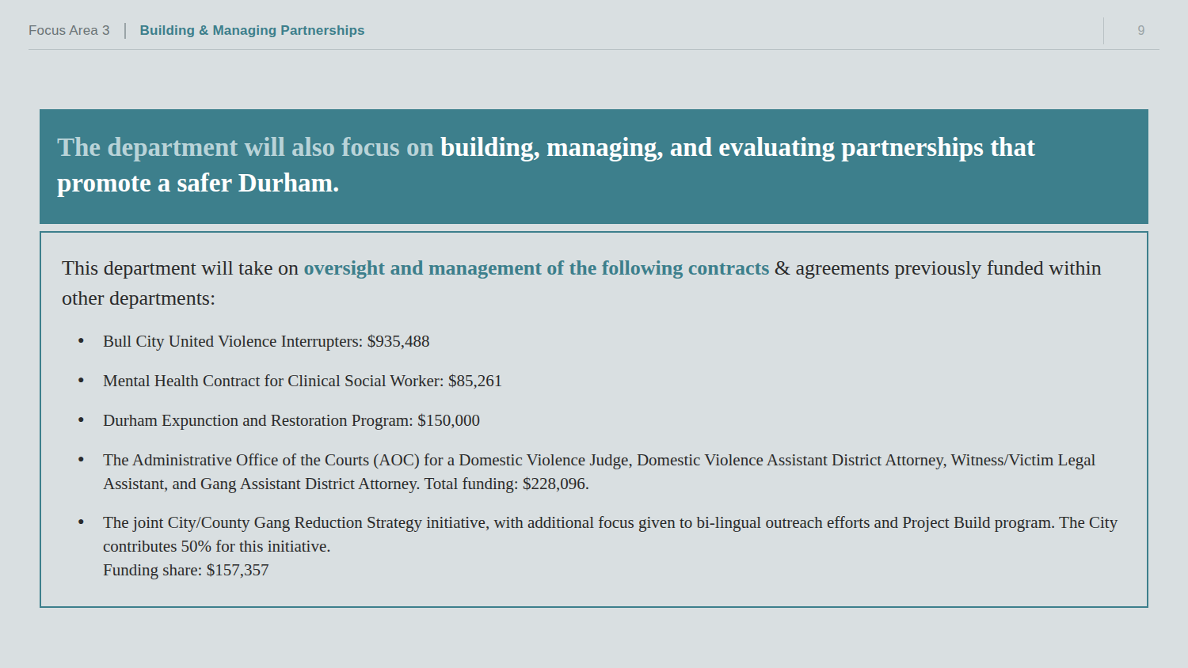Focus Area 3 Building & Managing Partnerships 9
The department will also focus on building, managing, and evaluating partnerships that promote a safer Durham.
This department will take on oversight and management of the following contracts & agreements previously funded within other departments:
Bull City United Violence Interrupters: $935,488
Mental Health Contract for Clinical Social Worker: $85,261
Durham Expunction and Restoration Program: $150,000
The Administrative Office of the Courts (AOC) for a Domestic Violence Judge, Domestic Violence Assistant District Attorney, Witness/Victim Legal Assistant, and Gang Assistant District Attorney. Total funding: $228,096.
The joint City/County Gang Reduction Strategy initiative, with additional focus given to bi-lingual outreach efforts and Project Build program. The City contributes 50% for this initiative.
Funding share: $157,357